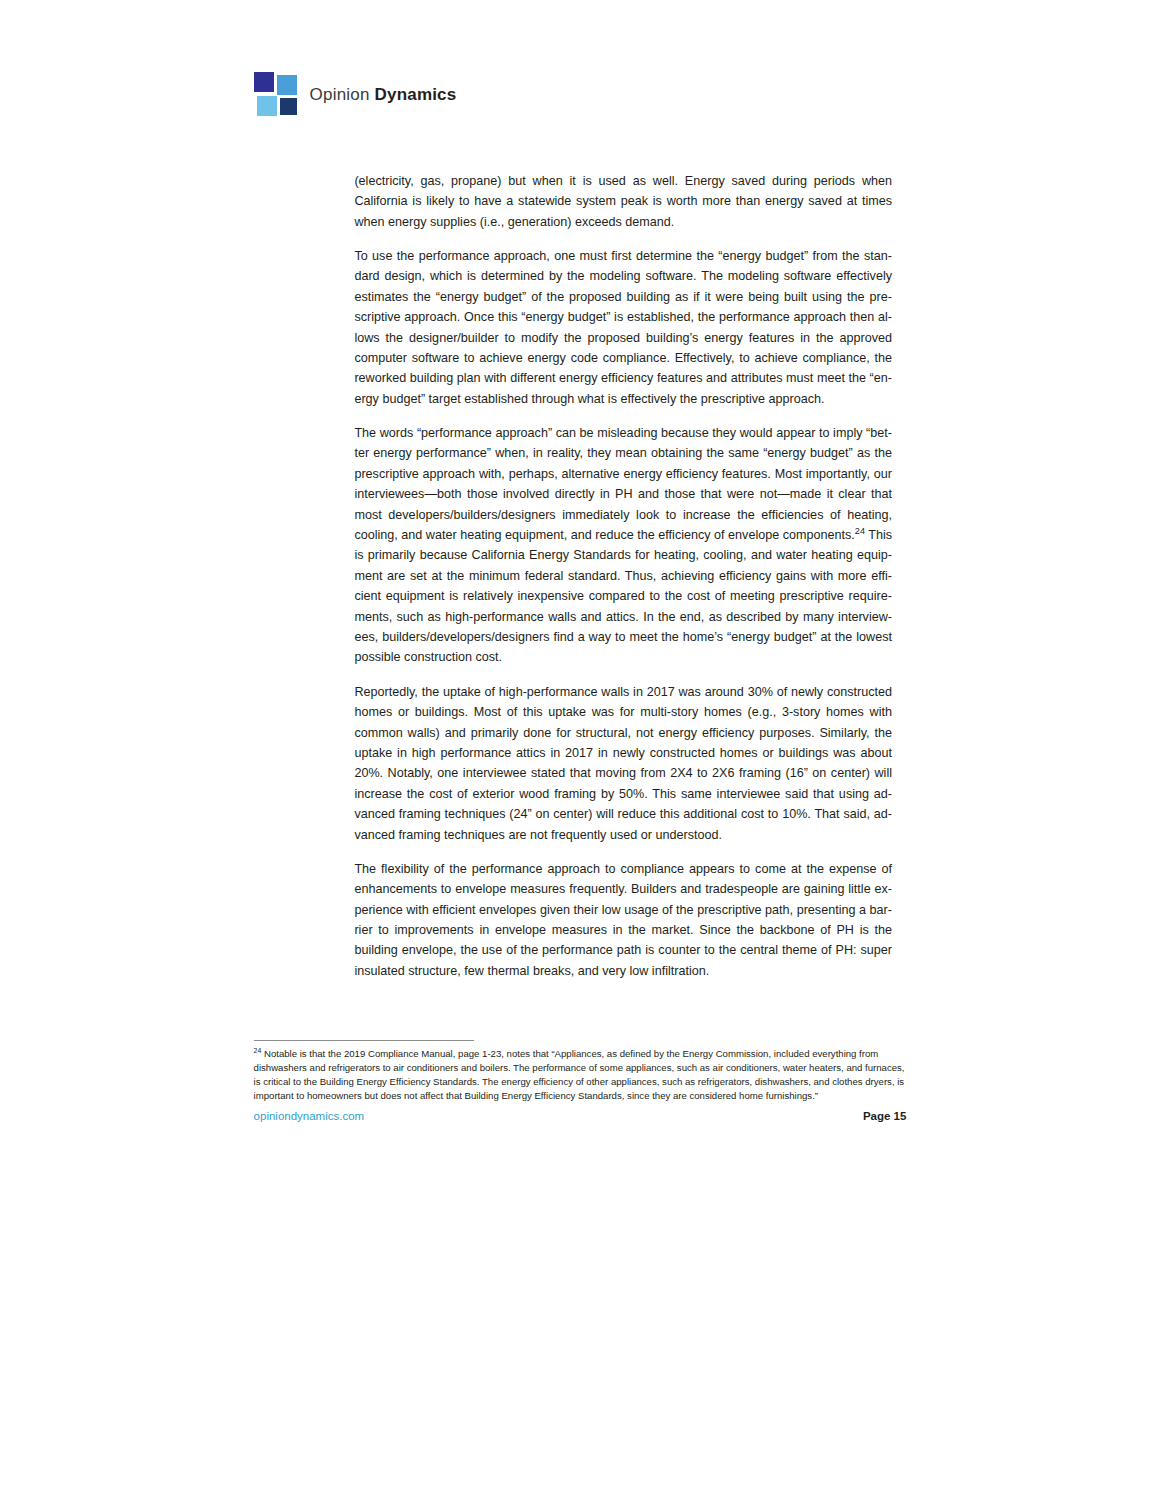Opinion Dynamics
(electricity, gas, propane) but when it is used as well. Energy saved during periods when California is likely to have a statewide system peak is worth more than energy saved at times when energy supplies (i.e., generation) exceeds demand.
To use the performance approach, one must first determine the “energy budget” from the standard design, which is determined by the modeling software. The modeling software effectively estimates the “energy budget” of the proposed building as if it were being built using the prescriptive approach. Once this “energy budget” is established, the performance approach then allows the designer/builder to modify the proposed building’s energy features in the approved computer software to achieve energy code compliance. Effectively, to achieve compliance, the reworked building plan with different energy efficiency features and attributes must meet the “energy budget” target established through what is effectively the prescriptive approach.
The words “performance approach” can be misleading because they would appear to imply “better energy performance” when, in reality, they mean obtaining the same “energy budget” as the prescriptive approach with, perhaps, alternative energy efficiency features. Most importantly, our interviewees—both those involved directly in PH and those that were not—made it clear that most developers/builders/designers immediately look to increase the efficiencies of heating, cooling, and water heating equipment, and reduce the efficiency of envelope components.24 This is primarily because California Energy Standards for heating, cooling, and water heating equipment are set at the minimum federal standard. Thus, achieving efficiency gains with more efficient equipment is relatively inexpensive compared to the cost of meeting prescriptive requirements, such as high-performance walls and attics. In the end, as described by many interviewees, builders/developers/designers find a way to meet the home’s “energy budget” at the lowest possible construction cost.
Reportedly, the uptake of high-performance walls in 2017 was around 30% of newly constructed homes or buildings. Most of this uptake was for multi-story homes (e.g., 3-story homes with common walls) and primarily done for structural, not energy efficiency purposes. Similarly, the uptake in high performance attics in 2017 in newly constructed homes or buildings was about 20%. Notably, one interviewee stated that moving from 2X4 to 2X6 framing (16” on center) will increase the cost of exterior wood framing by 50%. This same interviewee said that using advanced framing techniques (24” on center) will reduce this additional cost to 10%. That said, advanced framing techniques are not frequently used or understood.
The flexibility of the performance approach to compliance appears to come at the expense of enhancements to envelope measures frequently. Builders and tradespeople are gaining little experience with efficient envelopes given their low usage of the prescriptive path, presenting a barrier to improvements in envelope measures in the market. Since the backbone of PH is the building envelope, the use of the performance path is counter to the central theme of PH: super insulated structure, few thermal breaks, and very low infiltration.
24 Notable is that the 2019 Compliance Manual, page 1-23, notes that “Appliances, as defined by the Energy Commission, included everything from dishwashers and refrigerators to air conditioners and boilers. The performance of some appliances, such as air conditioners, water heaters, and furnaces, is critical to the Building Energy Efficiency Standards. The energy efficiency of other appliances, such as refrigerators, dishwashers, and clothes dryers, is important to homeowners but does not affect that Building Energy Efficiency Standards, since they are considered home furnishings.”
opiniondynamics.com Page 15